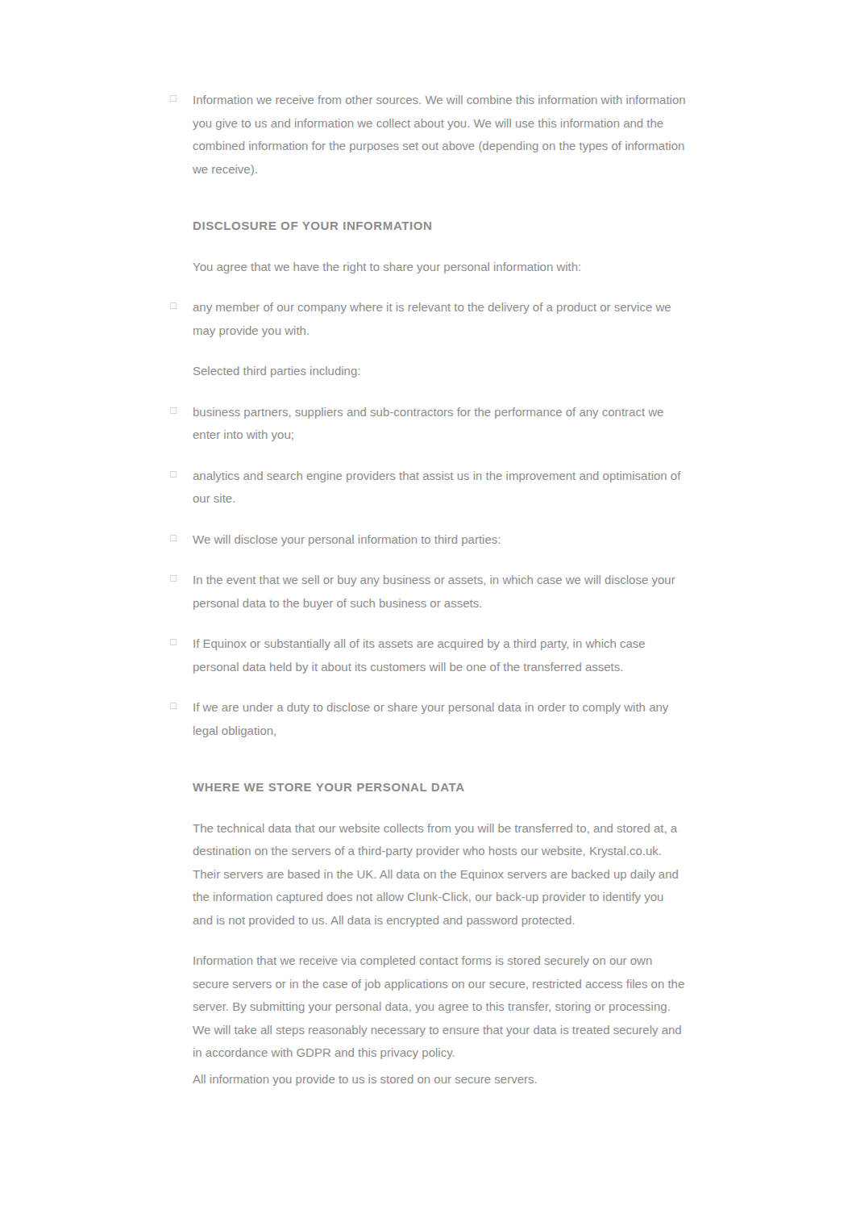Information we receive from other sources. We will combine this information with information you give to us and information we collect about you. We will use this information and the combined information for the purposes set out above (depending on the types of information we receive).
Disclosure of your information
You agree that we have the right to share your personal information with:
any member of our company where it is relevant to the delivery of a product or service we may provide you with.
Selected third parties including:
business partners, suppliers and sub-contractors for the performance of any contract we enter into with you;
analytics and search engine providers that assist us in the improvement and optimisation of our site.
We will disclose your personal information to third parties:
In the event that we sell or buy any business or assets, in which case we will disclose your personal data to the buyer of such business or assets.
If Equinox or substantially all of its assets are acquired by a third party, in which case personal data held by it about its customers will be one of the transferred assets.
If we are under a duty to disclose or share your personal data in order to comply with any legal obligation,
Where we store your personal data
The technical data that our website collects from you will be transferred to, and stored at, a destination on the servers of a third-party provider who hosts our website, Krystal.co.uk. Their servers are based in the UK. All data on the Equinox servers are backed up daily and the information captured does not allow Clunk-Click, our back-up provider to identify you and is not provided to us. All data is encrypted and password protected.
Information that we receive via completed contact forms is stored securely on our own secure servers or in the case of job applications on our secure, restricted access files on the server. By submitting your personal data, you agree to this transfer, storing or processing. We will take all steps reasonably necessary to ensure that your data is treated securely and in accordance with GDPR and this privacy policy.
All information you provide to us is stored on our secure servers.